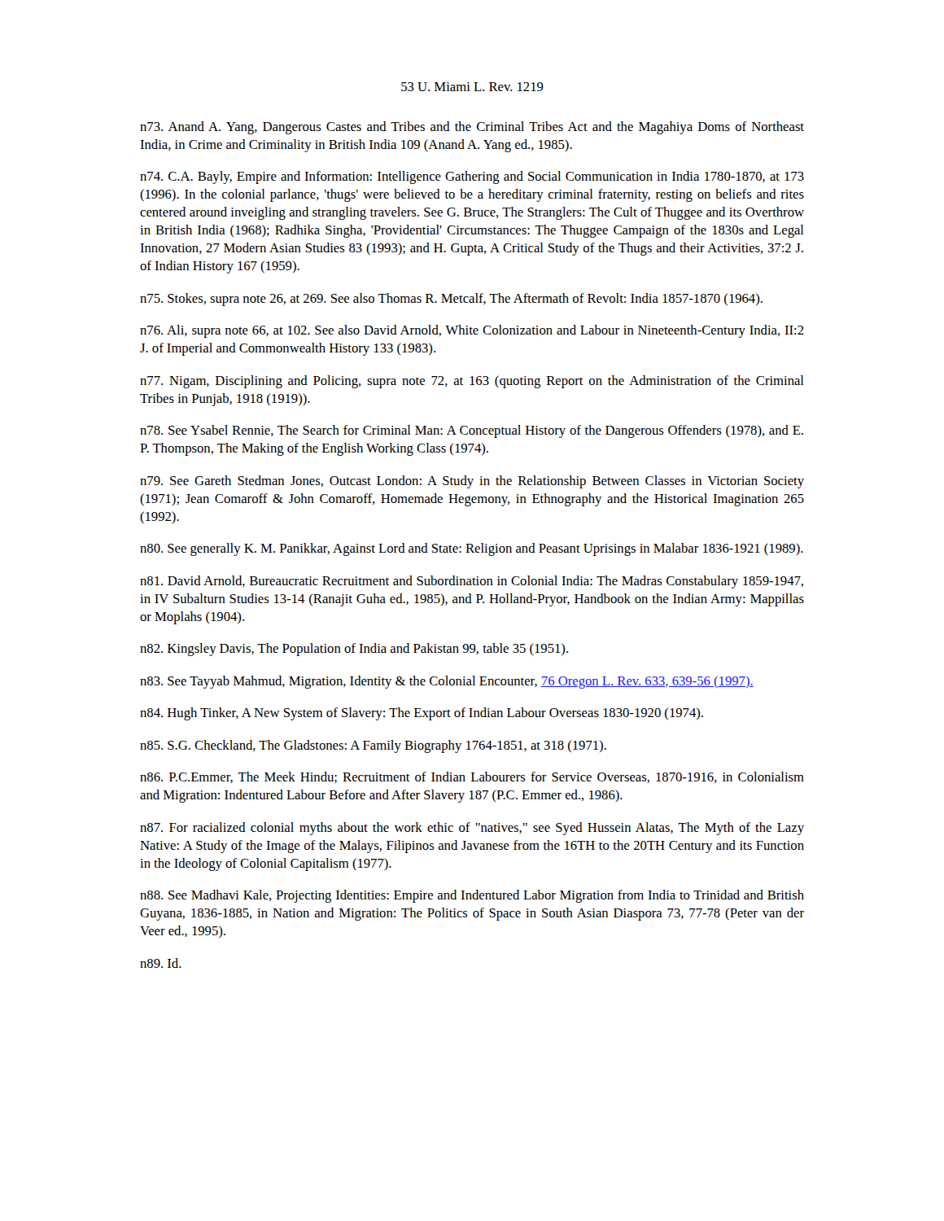53 U. Miami L. Rev. 1219
n73. Anand A. Yang, Dangerous Castes and Tribes and the Criminal Tribes Act and the Magahiya Doms of Northeast India, in Crime and Criminality in British India 109 (Anand A. Yang ed., 1985).
n74. C.A. Bayly, Empire and Information: Intelligence Gathering and Social Communication in India 1780-1870, at 173 (1996). In the colonial parlance, 'thugs' were believed to be a hereditary criminal fraternity, resting on beliefs and rites centered around inveigling and strangling travelers. See G. Bruce, The Stranglers: The Cult of Thuggee and its Overthrow in British India (1968); Radhika Singha, 'Providential' Circumstances: The Thuggee Campaign of the 1830s and Legal Innovation, 27 Modern Asian Studies 83 (1993); and H. Gupta, A Critical Study of the Thugs and their Activities, 37:2 J. of Indian History 167 (1959).
n75. Stokes, supra note 26, at 269. See also Thomas R. Metcalf, The Aftermath of Revolt: India 1857-1870 (1964).
n76. Ali, supra note 66, at 102. See also David Arnold, White Colonization and Labour in Nineteenth-Century India, II:2 J. of Imperial and Commonwealth History 133 (1983).
n77. Nigam, Disciplining and Policing, supra note 72, at 163 (quoting Report on the Administration of the Criminal Tribes in Punjab, 1918 (1919)).
n78. See Ysabel Rennie, The Search for Criminal Man: A Conceptual History of the Dangerous Offenders (1978), and E. P. Thompson, The Making of the English Working Class (1974).
n79. See Gareth Stedman Jones, Outcast London: A Study in the Relationship Between Classes in Victorian Society (1971); Jean Comaroff & John Comaroff, Homemade Hegemony, in Ethnography and the Historical Imagination 265 (1992).
n80. See generally K. M. Panikkar, Against Lord and State: Religion and Peasant Uprisings in Malabar 1836-1921 (1989).
n81. David Arnold, Bureaucratic Recruitment and Subordination in Colonial India: The Madras Constabulary 1859-1947, in IV Subalturn Studies 13-14 (Ranajit Guha ed., 1985), and P. Holland-Pryor, Handbook on the Indian Army: Mappillas or Moplahs (1904).
n82. Kingsley Davis, The Population of India and Pakistan 99, table 35 (1951).
n83. See Tayyab Mahmud, Migration, Identity & the Colonial Encounter, 76 Oregon L. Rev. 633, 639-56 (1997).
n84. Hugh Tinker, A New System of Slavery: The Export of Indian Labour Overseas 1830-1920 (1974).
n85. S.G. Checkland, The Gladstones: A Family Biography 1764-1851, at 318 (1971).
n86. P.C.Emmer, The Meek Hindu; Recruitment of Indian Labourers for Service Overseas, 1870-1916, in Colonialism and Migration: Indentured Labour Before and After Slavery 187 (P.C. Emmer ed., 1986).
n87. For racialized colonial myths about the work ethic of "natives," see Syed Hussein Alatas, The Myth of the Lazy Native: A Study of the Image of the Malays, Filipinos and Javanese from the 16TH to the 20TH Century and its Function in the Ideology of Colonial Capitalism (1977).
n88. See Madhavi Kale, Projecting Identities: Empire and Indentured Labor Migration from India to Trinidad and British Guyana, 1836-1885, in Nation and Migration: The Politics of Space in South Asian Diaspora 73, 77-78 (Peter van der Veer ed., 1995).
n89. Id.